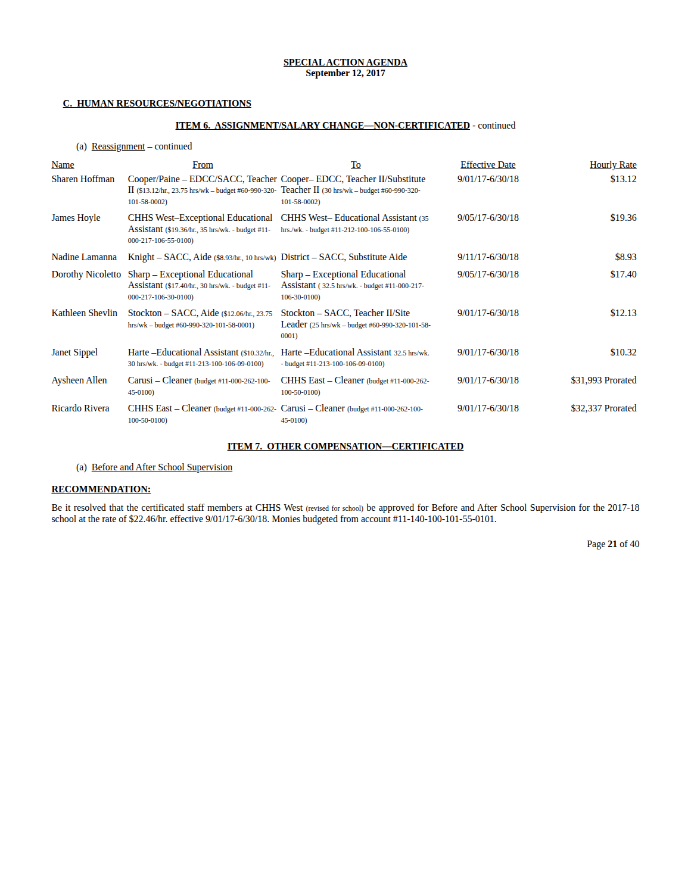SPECIAL ACTION AGENDA
September 12, 2017
C. HUMAN RESOURCES/NEGOTIATIONS
ITEM 6. ASSIGNMENT/SALARY CHANGE—NON-CERTIFICATED - continued
(a) Reassignment – continued
| Name | From | To | Effective Date | Hourly Rate |
| --- | --- | --- | --- | --- |
| Sharen Hoffman | Cooper/Paine – EDCC/SACC, Teacher II ($13.12/hr., 23.75 hrs/wk – budget #60-990-320-101-58-0002) | Cooper– EDCC, Teacher II/Substitute Teacher II (30 hrs/wk – budget #60-990-320-101-58-0002) | 9/01/17-6/30/18 | $13.12 |
| James Hoyle | CHHS West–Exceptional Educational Assistant ($19.36/hr., 35 hrs/wk. - budget #11-000-217-106-55-0100) | CHHS West– Educational Assistant (35 hrs./wk. - budget #11-212-100-106-55-0100) | 9/05/17-6/30/18 | $19.36 |
| Nadine Lamanna | Knight – SACC, Aide ($8.93/hr., 10 hrs/wk) | District – SACC, Substitute Aide | 9/11/17-6/30/18 | $8.93 |
| Dorothy Nicoletto | Sharp – Exceptional Educational Assistant ($17.40/hr., 30 hrs/wk. - budget #11-000-217-106-30-0100) | Sharp – Exceptional Educational Assistant ( 32.5 hrs/wk. - budget #11-000-217-106-30-0100) | 9/05/17-6/30/18 | $17.40 |
| Kathleen Shevlin | Stockton – SACC, Aide ($12.06/hr., 23.75 hrs/wk – budget #60-990-320-101-58-0001) | Stockton – SACC, Teacher II/Site Leader (25 hrs/wk – budget #60-990-320-101-58-0001) | 9/01/17-6/30/18 | $12.13 |
| Janet Sippel | Harte –Educational Assistant ($10.32/hr., 30 hrs/wk. - budget #11-213-100-106-09-0100) | Harte –Educational Assistant 32.5 hrs/wk. - budget #11-213-100-106-09-0100) | 9/01/17-6/30/18 | $10.32 |
| Aysheen Allen | Carusi – Cleaner (budget #11-000-262-100-45-0100) | CHHS East – Cleaner (budget #11-000-262-100-50-0100) | 9/01/17-6/30/18 | $31,993 Prorated |
| Ricardo Rivera | CHHS East – Cleaner (budget #11-000-262-100-50-0100) | Carusi – Cleaner (budget #11-000-262-100-45-0100) | 9/01/17-6/30/18 | $32,337 Prorated |
ITEM 7. OTHER COMPENSATION—CERTIFICATED
(a) Before and After School Supervision
RECOMMENDATION:
Be it resolved that the certificated staff members at CHHS West (revised for school) be approved for Before and After School Supervision for the 2017-18 school at the rate of $22.46/hr. effective 9/01/17-6/30/18. Monies budgeted from account #11-140-100-101-55-0101.
Page 21 of 40